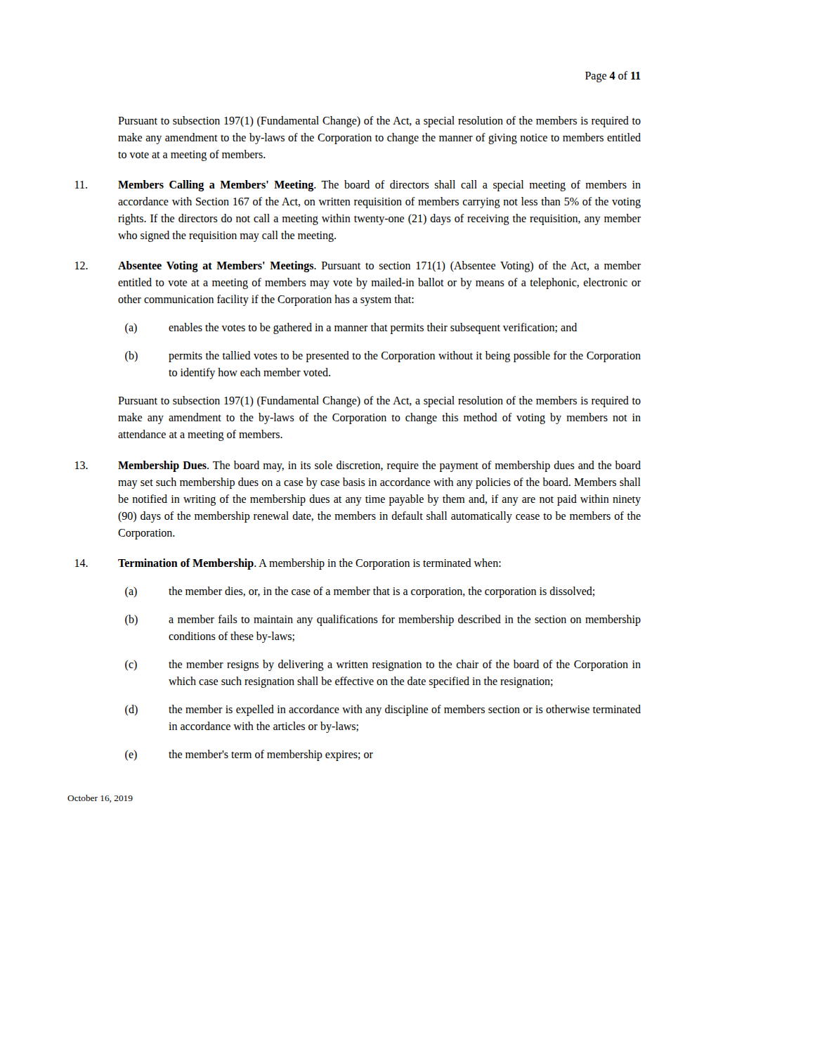Page 4 of 11
Pursuant to subsection 197(1) (Fundamental Change) of the Act, a special resolution of the members is required to make any amendment to the by-laws of the Corporation to change the manner of giving notice to members entitled to vote at a meeting of members.
11. Members Calling a Members' Meeting. The board of directors shall call a special meeting of members in accordance with Section 167 of the Act, on written requisition of members carrying not less than 5% of the voting rights. If the directors do not call a meeting within twenty-one (21) days of receiving the requisition, any member who signed the requisition may call the meeting.
12. Absentee Voting at Members' Meetings. Pursuant to section 171(1) (Absentee Voting) of the Act, a member entitled to vote at a meeting of members may vote by mailed-in ballot or by means of a telephonic, electronic or other communication facility if the Corporation has a system that:
(a) enables the votes to be gathered in a manner that permits their subsequent verification; and
(b) permits the tallied votes to be presented to the Corporation without it being possible for the Corporation to identify how each member voted.
Pursuant to subsection 197(1) (Fundamental Change) of the Act, a special resolution of the members is required to make any amendment to the by-laws of the Corporation to change this method of voting by members not in attendance at a meeting of members.
13. Membership Dues. The board may, in its sole discretion, require the payment of membership dues and the board may set such membership dues on a case by case basis in accordance with any policies of the board. Members shall be notified in writing of the membership dues at any time payable by them and, if any are not paid within ninety (90) days of the membership renewal date, the members in default shall automatically cease to be members of the Corporation.
14. Termination of Membership. A membership in the Corporation is terminated when:
(a) the member dies, or, in the case of a member that is a corporation, the corporation is dissolved;
(b) a member fails to maintain any qualifications for membership described in the section on membership conditions of these by-laws;
(c) the member resigns by delivering a written resignation to the chair of the board of the Corporation in which case such resignation shall be effective on the date specified in the resignation;
(d) the member is expelled in accordance with any discipline of members section or is otherwise terminated in accordance with the articles or by-laws;
(e) the member's term of membership expires; or
October 16, 2019